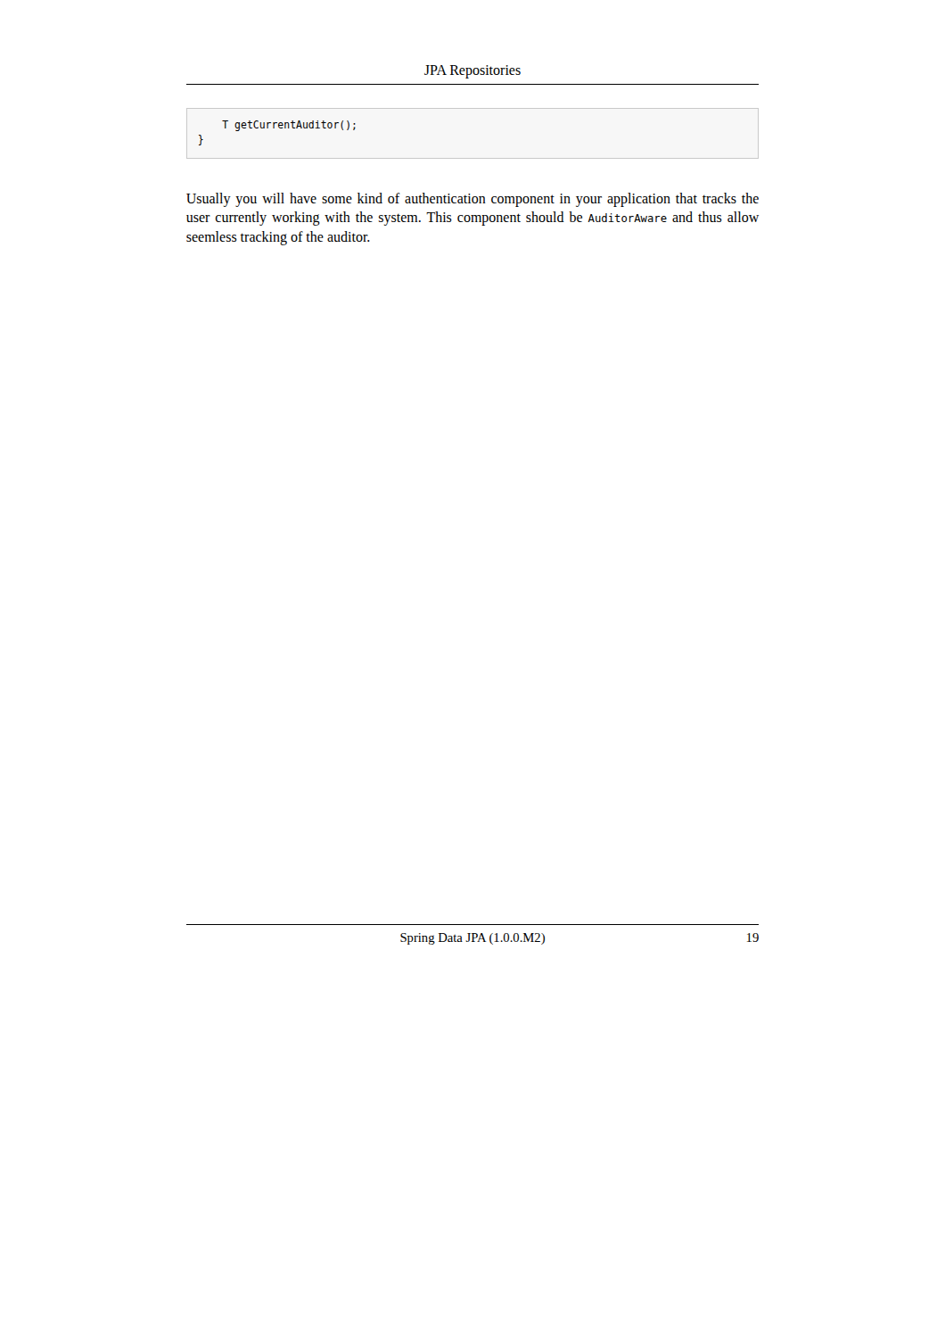JPA Repositories
    T getCurrentAuditor();
}
Usually you will have some kind of authentication component in your application that tracks the user currently working with the system. This component should be AuditorAware and thus allow seemless tracking of the auditor.
Spring Data JPA (1.0.0.M2) 19